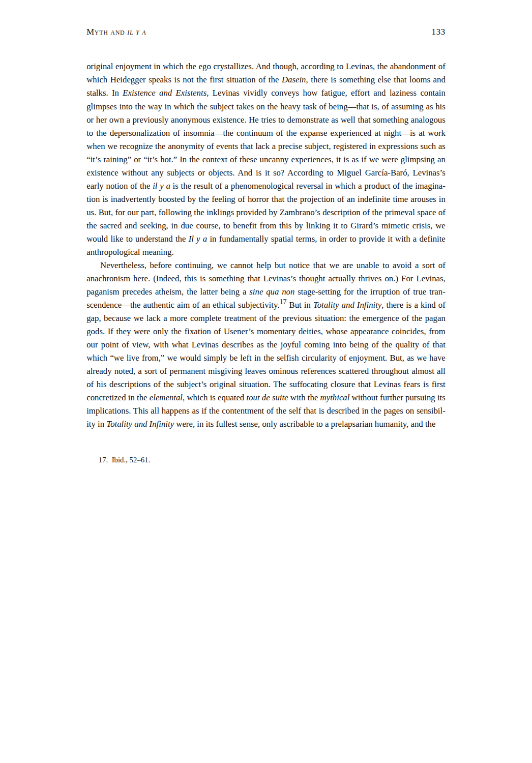Myth and il y a 133
original enjoyment in which the ego crystallizes. And though, according to Levinas, the abandonment of which Heidegger speaks is not the first situation of the Dasein, there is something else that looms and stalks. In Existence and Existents, Levinas vividly conveys how fatigue, effort and laziness contain glimpses into the way in which the subject takes on the heavy task of being—that is, of assuming as his or her own a previously anonymous existence. He tries to demonstrate as well that something analogous to the depersonalization of insomnia—the continuum of the expanse experienced at night—is at work when we recognize the anonymity of events that lack a precise subject, registered in expressions such as “it’s raining” or “it’s hot.” In the context of these uncanny experiences, it is as if we were glimpsing an existence without any subjects or objects. And is it so? According to Miguel García-Baró, Levinas’s early notion of the il y a is the result of a phenomenological reversal in which a product of the imagination is inadvertently boosted by the feeling of horror that the projection of an indefinite time arouses in us. But, for our part, following the inklings provided by Zambrano’s description of the primeval space of the sacred and seeking, in due course, to benefit from this by linking it to Girard’s mimetic crisis, we would like to understand the Il y a in fundamentally spatial terms, in order to provide it with a definite anthropological meaning.
Nevertheless, before continuing, we cannot help but notice that we are unable to avoid a sort of anachronism here. (Indeed, this is something that Levinas’s thought actually thrives on.) For Levinas, paganism precedes atheism, the latter being a sine qua non stage-setting for the irruption of true transcendence—the authentic aim of an ethical subjectivity.17 But in Totality and Infinity, there is a kind of gap, because we lack a more complete treatment of the previous situation: the emergence of the pagan gods. If they were only the fixation of Usener’s momentary deities, whose appearance coincides, from our point of view, with what Levinas describes as the joyful coming into being of the quality of that which “we live from,” we would simply be left in the selfish circularity of enjoyment. But, as we have already noted, a sort of permanent misgiving leaves ominous references scattered throughout almost all of his descriptions of the subject’s original situation. The suffocating closure that Levinas fears is first concretized in the elemental, which is equated tout de suite with the mythical without further pursuing its implications. This all happens as if the contentment of the self that is described in the pages on sensibility in Totality and Infinity were, in its fullest sense, only ascribable to a prelapsarian humanity, and the
17. Ibid., 52–61.